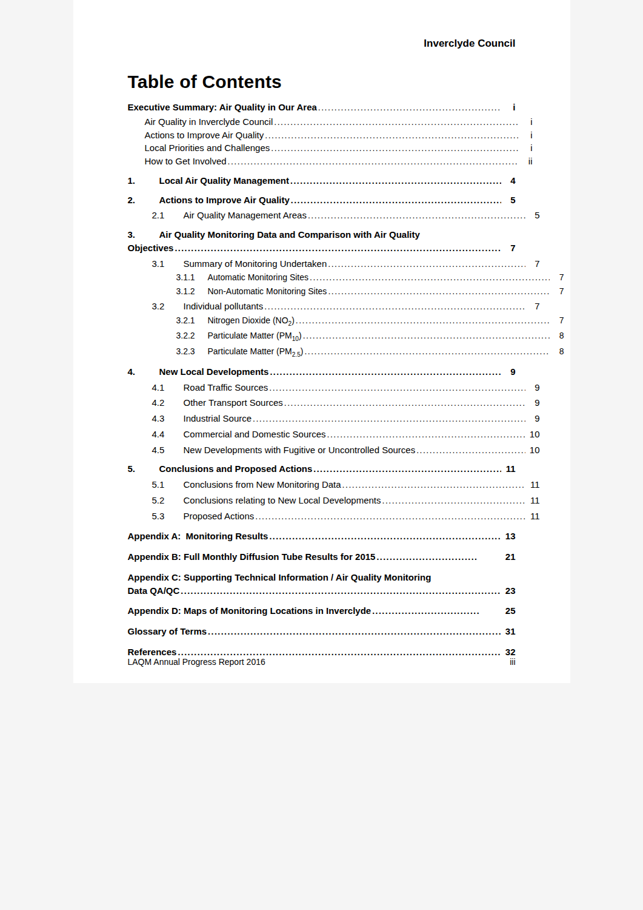Inverclyde Council
Table of Contents
Executive Summary: Air Quality in Our Area .......................................................... i
Air Quality in Inverclyde Council ......................................................................................... i
Actions to Improve Air Quality .............................................................................................. i
Local Priorities and Challenges ........................................................................................... i
How to Get Involved ......................................................................................................... ii
1. Local Air Quality Management ....................................................................... 4
2. Actions to Improve Air Quality ....................................................................... 5
2.1 Air Quality Management Areas ............................................................................ 5
3. Air Quality Monitoring Data and Comparison with Air Quality
Objectives ......................................................................................................... 7
3.1 Summary of Monitoring Undertaken ..................................................................... 7
3.1.1 Automatic Monitoring Sites ........................................................................................... 7
3.1.2 Non-Automatic Monitoring Sites .................................................................................... 7
3.2 Individual pollutants .................................................................................................. 7
3.2.1 Nitrogen Dioxide (NO2) .................................................................................................. 7
3.2.2 Particulate Matter (PM10) ................................................................................................ 8
3.2.3 Particulate Matter (PM2.5) ............................................................................................... 8
4. New Local Developments .............................................................................. 9
4.1 Road Traffic Sources ............................................................................................... 9
4.2 Other Transport Sources ......................................................................................... 9
4.3 Industrial Source .................................................................................................... 9
4.4 Commercial and Domestic Sources ..................................................................... 10
4.5 New Developments with Fugitive or Uncontrolled Sources ................................... 10
5. Conclusions and Proposed Actions ............................................................ 11
5.1 Conclusions from New Monitoring Data ............................................................... 11
5.2 Conclusions relating to New Local Developments ................................................ 11
5.3 Proposed Actions .................................................................................................. 11
Appendix A: Monitoring Results ......................................................................... 13
Appendix B: Full Monthly Diffusion Tube Results for 2015 ............................... 21
Appendix C: Supporting Technical Information / Air Quality Monitoring
Data QA/QC ....................................................................................................... 23
Appendix D: Maps of Monitoring Locations in Inverclyde ................................. 25
Glossary of Terms ............................................................................................. 31
References ....................................................................................................... 32
LAQM Annual Progress Report 2016 iii